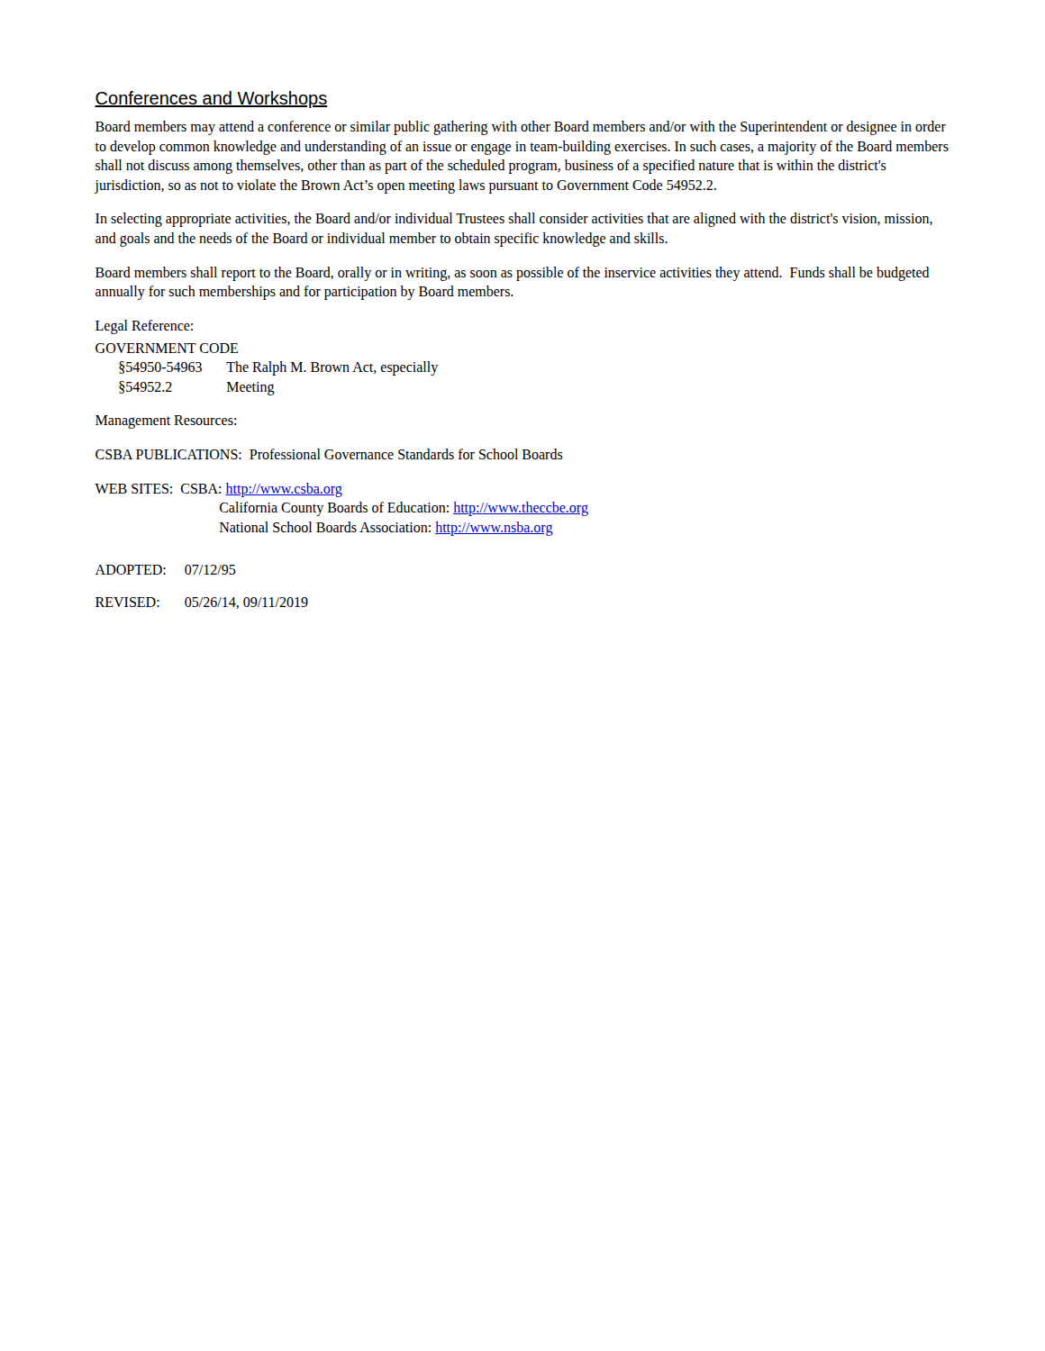Conferences and Workshops
Board members may attend a conference or similar public gathering with other Board members and/or with the Superintendent or designee in order to develop common knowledge and understanding of an issue or engage in team-building exercises. In such cases, a majority of the Board members shall not discuss among themselves, other than as part of the scheduled program, business of a specified nature that is within the district's jurisdiction, so as not to violate the Brown Act’s open meeting laws pursuant to Government Code 54952.2.
In selecting appropriate activities, the Board and/or individual Trustees shall consider activities that are aligned with the district's vision, mission, and goals and the needs of the Board or individual member to obtain specific knowledge and skills.
Board members shall report to the Board, orally or in writing, as soon as possible of the inservice activities they attend. Funds shall be budgeted annually for such memberships and for participation by Board members.
Legal Reference:
GOVERNMENT CODE
§54950-54963 The Ralph M. Brown Act, especially
§54952.2 Meeting
Management Resources:
CSBA PUBLICATIONS: Professional Governance Standards for School Boards
WEB SITES: CSBA: http://www.csba.org California County Boards of Education: http://www.theccbe.org National School Boards Association: http://www.nsba.org
ADOPTED: 07/12/95
REVISED: 05/26/14, 09/11/2019